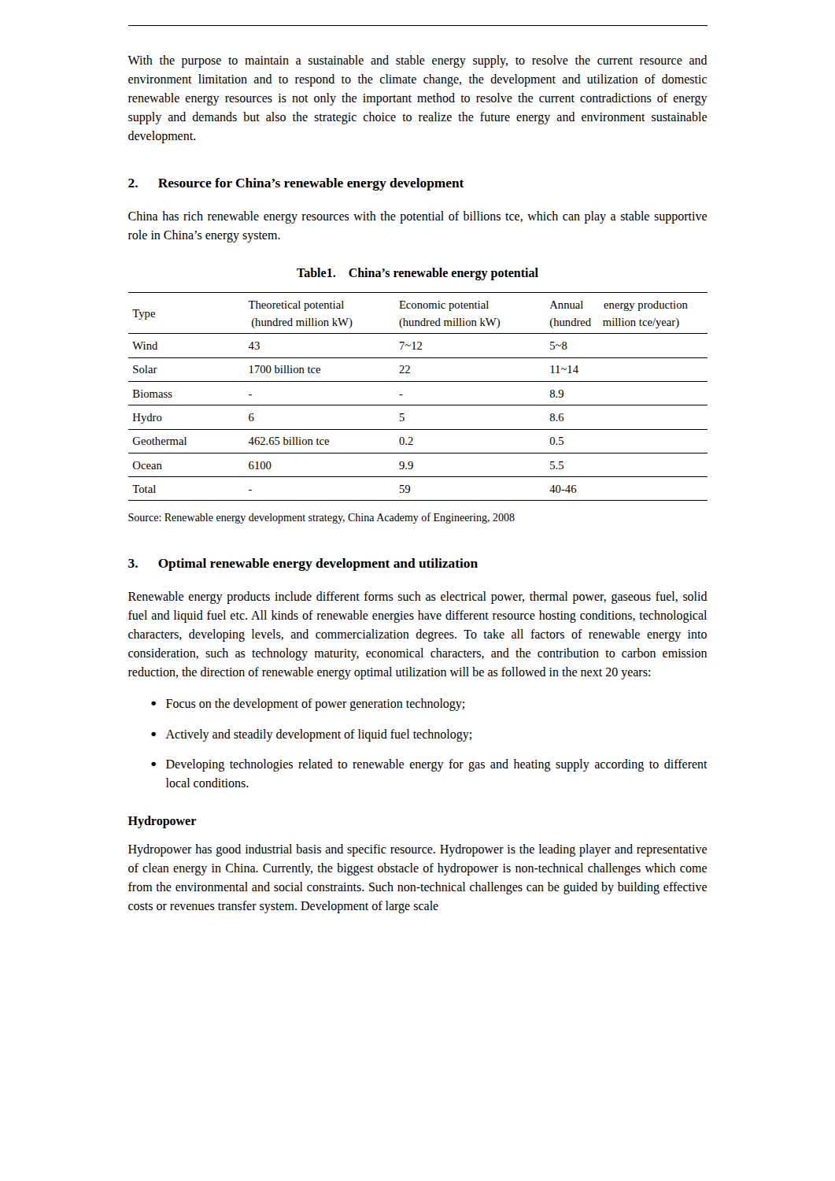With the purpose to maintain a sustainable and stable energy supply, to resolve the current resource and environment limitation and to respond to the climate change, the development and utilization of domestic renewable energy resources is not only the important method to resolve the current contradictions of energy supply and demands but also the strategic choice to realize the future energy and environment sustainable development.
2. Resource for China’s renewable energy development
China has rich renewable energy resources with the potential of billions tce, which can play a stable supportive role in China’s energy system.
Table1. China’s renewable energy potential
| Type | Theoretical potential (hundred million kW) | Economic potential (hundred million kW) | Annual energy production (hundred million tce/year) |
| --- | --- | --- | --- |
| Wind | 43 | 7~12 | 5~8 |
| Solar | 1700 billion tce | 22 | 11~14 |
| Biomass | - | - | 8.9 |
| Hydro | 6 | 5 | 8.6 |
| Geothermal | 462.65 billion tce | 0.2 | 0.5 |
| Ocean | 6100 | 9.9 | 5.5 |
| Total | - | 59 | 40-46 |
Source: Renewable energy development strategy, China Academy of Engineering, 2008
3. Optimal renewable energy development and utilization
Renewable energy products include different forms such as electrical power, thermal power, gaseous fuel, solid fuel and liquid fuel etc. All kinds of renewable energies have different resource hosting conditions, technological characters, developing levels, and commercialization degrees. To take all factors of renewable energy into consideration, such as technology maturity, economical characters, and the contribution to carbon emission reduction, the direction of renewable energy optimal utilization will be as followed in the next 20 years:
Focus on the development of power generation technology;
Actively and steadily development of liquid fuel technology;
Developing technologies related to renewable energy for gas and heating supply according to different local conditions.
Hydropower
Hydropower has good industrial basis and specific resource. Hydropower is the leading player and representative of clean energy in China. Currently, the biggest obstacle of hydropower is non-technical challenges which come from the environmental and social constraints. Such non-technical challenges can be guided by building effective costs or revenues transfer system. Development of large scale